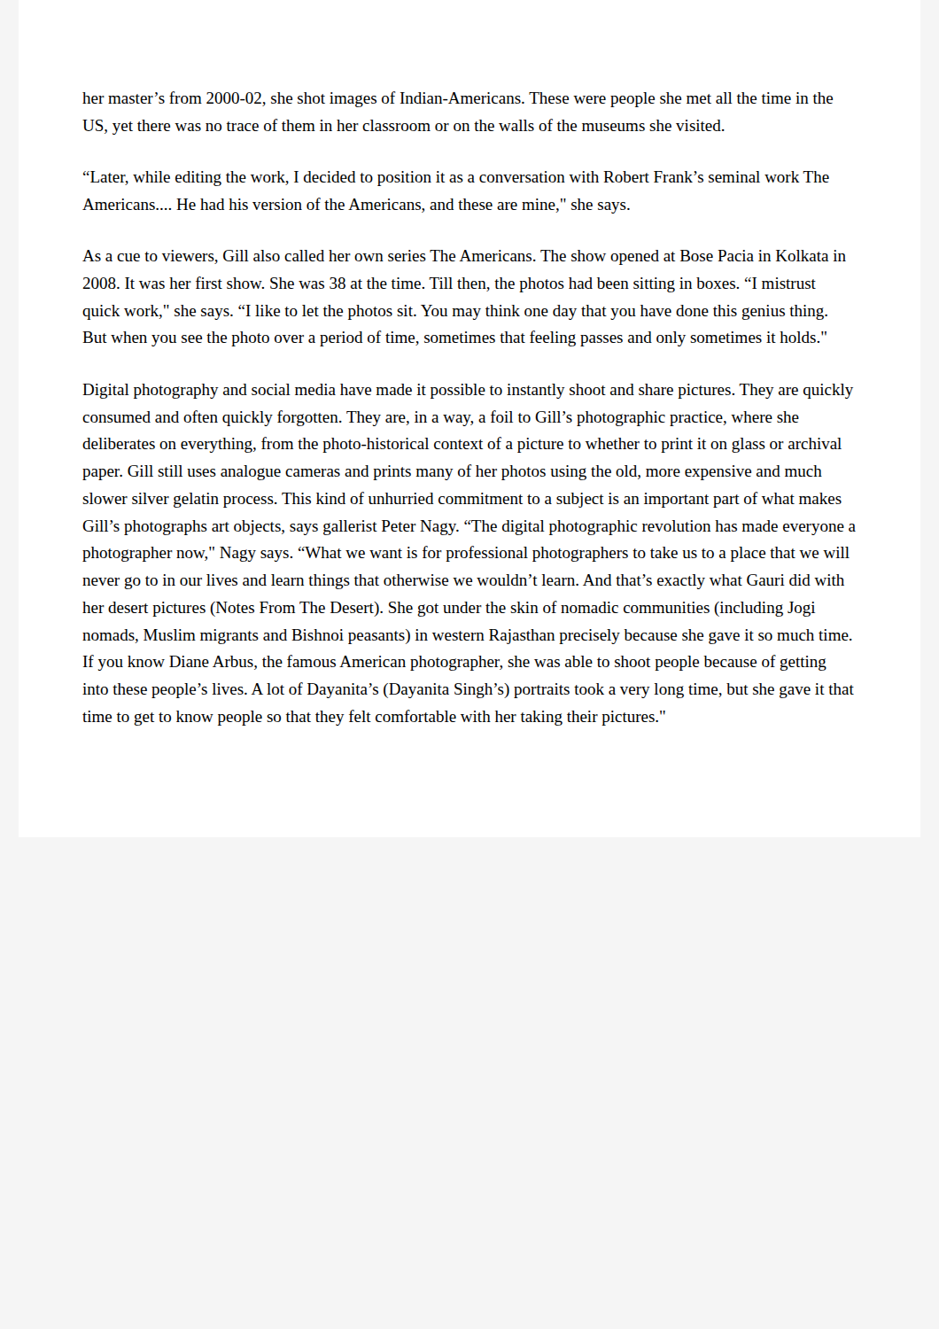her master’s from 2000-02, she shot images of Indian-Americans. These were people she met all the time in the US, yet there was no trace of them in her classroom or on the walls of the museums she visited.
“Later, while editing the work, I decided to position it as a conversation with Robert Frank’s seminal work The Americans.... He had his version of the Americans, and these are mine," she says.
As a cue to viewers, Gill also called her own series The Americans. The show opened at Bose Pacia in Kolkata in 2008. It was her first show. She was 38 at the time. Till then, the photos had been sitting in boxes. “I mistrust quick work," she says. “I like to let the photos sit. You may think one day that you have done this genius thing. But when you see the photo over a period of time, sometimes that feeling passes and only sometimes it holds."
Digital photography and social media have made it possible to instantly shoot and share pictures. They are quickly consumed and often quickly forgotten. They are, in a way, a foil to Gill’s photographic practice, where she deliberates on everything, from the photo-historical context of a picture to whether to print it on glass or archival paper. Gill still uses analogue cameras and prints many of her photos using the old, more expensive and much slower silver gelatin process. This kind of unhurried commitment to a subject is an important part of what makes Gill’s photographs art objects, says gallerist Peter Nagy. “The digital photographic revolution has made everyone a photographer now," Nagy says. “What we want is for professional photographers to take us to a place that we will never go to in our lives and learn things that otherwise we wouldn’t learn. And that’s exactly what Gauri did with her desert pictures (Notes From The Desert). She got under the skin of nomadic communities (including Jogi nomads, Muslim migrants and Bishnoi peasants) in western Rajasthan precisely because she gave it so much time. If you know Diane Arbus, the famous American photographer, she was able to shoot people because of getting into these people’s lives. A lot of Dayanita’s (Dayanita Singh’s) portraits took a very long time, but she gave it that time to get to know people so that they felt comfortable with her taking their pictures."